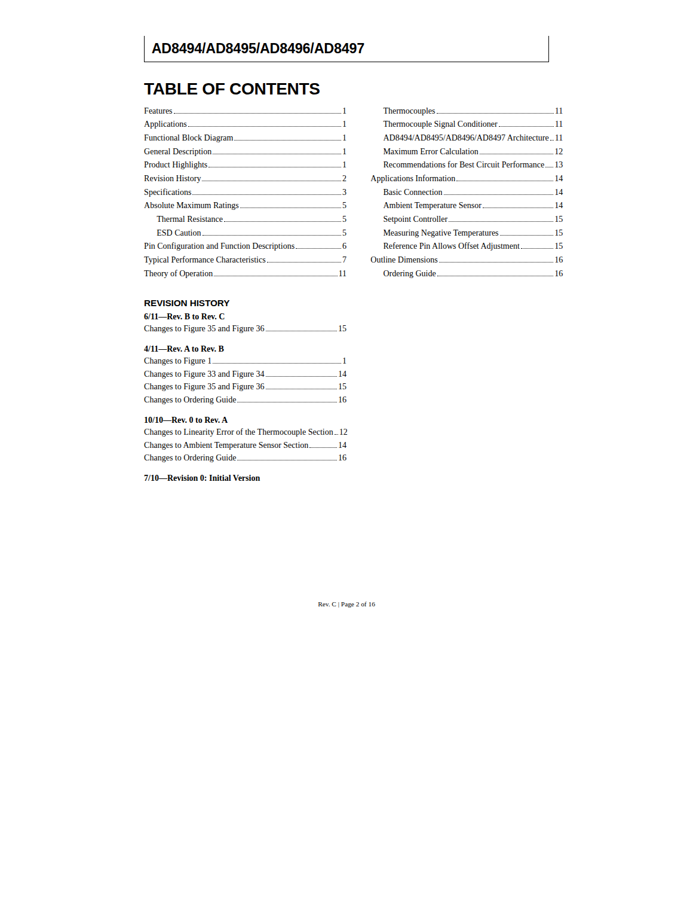AD8494/AD8495/AD8496/AD8497
TABLE OF CONTENTS
Features 1
Applications 1
Functional Block Diagram 1
General Description 1
Product Highlights 1
Revision History 2
Specifications 3
Absolute Maximum Ratings 5
Thermal Resistance 5
ESD Caution 5
Pin Configuration and Function Descriptions 6
Typical Performance Characteristics 7
Theory of Operation 11
REVISION HISTORY
6/11—Rev. B to Rev. C
Changes to Figure 35 and Figure 36 15
4/11—Rev. A to Rev. B
Changes to Figure 1 1
Changes to Figure 33 and Figure 34 14
Changes to Figure 35 and Figure 36 15
Changes to Ordering Guide 16
10/10—Rev. 0 to Rev. A
Changes to Linearity Error of the Thermocouple Section 12
Changes to Ambient Temperature Sensor Section 14
Changes to Ordering Guide 16
7/10—Revision 0: Initial Version
Thermocouples 11
Thermocouple Signal Conditioner 11
AD8494/AD8495/AD8496/AD8497 Architecture 11
Maximum Error Calculation 12
Recommendations for Best Circuit Performance 13
Applications Information 14
Basic Connection 14
Ambient Temperature Sensor 14
Setpoint Controller 15
Measuring Negative Temperatures 15
Reference Pin Allows Offset Adjustment 15
Outline Dimensions 16
Ordering Guide 16
Rev. C | Page 2 of 16